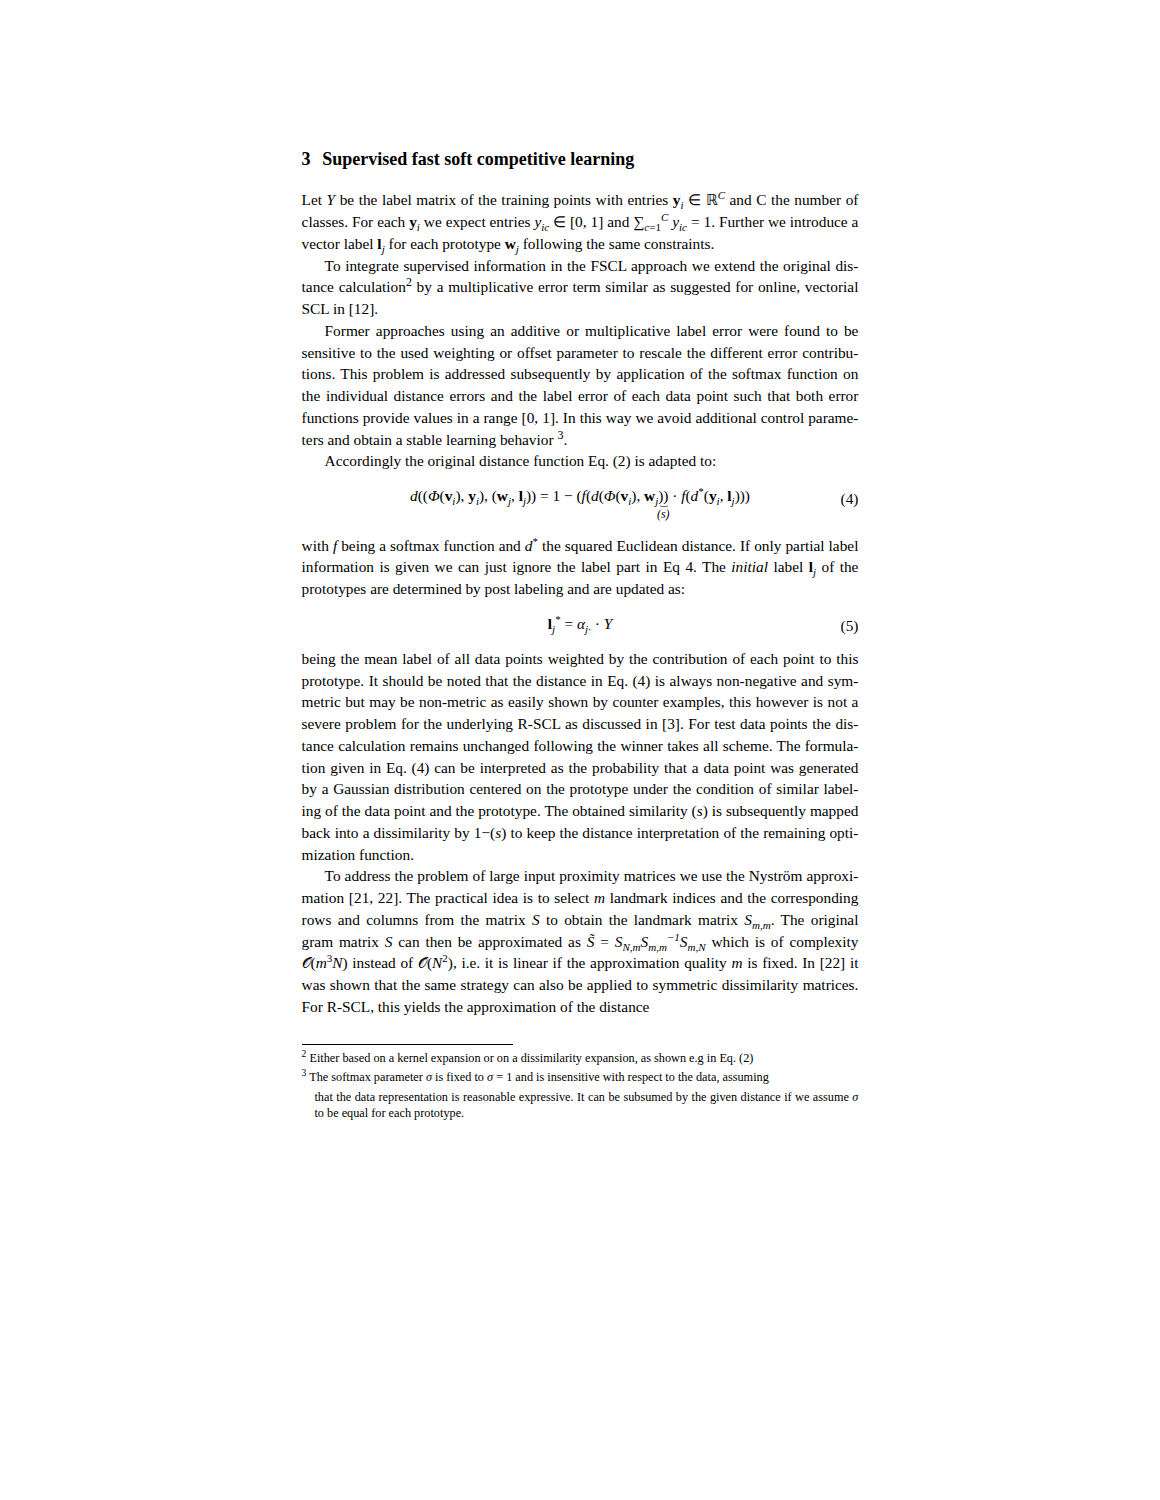3 Supervised fast soft competitive learning
Let Y be the label matrix of the training points with entries yi ∈ ℝC and C the number of classes. For each yi we expect entries yic ∈ [0, 1] and ∑c=1C yic = 1. Further we introduce a vector label lj for each prototype wj following the same constraints.
To integrate supervised information in the FSCL approach we extend the original distance calculation2 by a multiplicative error term similar as suggested for online, vectorial SCL in [12].
Former approaches using an additive or multiplicative label error were found to be sensitive to the used weighting or offset parameter to rescale the different error contributions. This problem is addressed subsequently by application of the softmax function on the individual distance errors and the label error of each data point such that both error functions provide values in a range [0, 1]. In this way we avoid additional control parameters and obtain a stable learning behavior 3.
Accordingly the original distance function Eq. (2) is adapted to:
d((Φ(vi), yi), (wj, lj)) = 1 − (f(d(Φ(vi), wj)) · f(d*(yi, lj)))⏟(s) (4)
with f being a softmax function and d* the squared Euclidean distance. If only partial label information is given we can just ignore the label part in Eq 4. The initial label lj of the prototypes are determined by post labeling and are updated as:
lj* = αj· · Y (5)
being the mean label of all data points weighted by the contribution of each point to this prototype. It should be noted that the distance in Eq. (4) is always non-negative and symmetric but may be non-metric as easily shown by counter examples, this however is not a severe problem for the underlying R-SCL as discussed in [3]. For test data points the distance calculation remains unchanged following the winner takes all scheme. The formulation given in Eq. (4) can be interpreted as the probability that a data point was generated by a Gaussian distribution centered on the prototype under the condition of similar labeling of the data point and the prototype. The obtained similarity (s) is subsequently mapped back into a dissimilarity by 1−(s) to keep the distance interpretation of the remaining optimization function.
To address the problem of large input proximity matrices we use the Nyström approximation [21, 22]. The practical idea is to select m landmark indices and the corresponding rows and columns from the matrix S to obtain the landmark matrix Sm,m. The original gram matrix S can then be approximated as S̃ = SN,mSm,m−1Sm,N which is of complexity 𝒪(m3N) instead of 𝒪(N2), i.e. it is linear if the approximation quality m is fixed. In [22] it was shown that the same strategy can also be applied to symmetric dissimilarity matrices. For R-SCL, this yields the approximation of the distance
2 Either based on a kernel expansion or on a dissimilarity expansion, as shown e.g in Eq. (2)
3 The softmax parameter σ is fixed to σ = 1 and is insensitive with respect to the data, assuming
that the data representation is reasonable expressive. It can be subsumed by the given distance if we assume σ to be equal for each prototype.